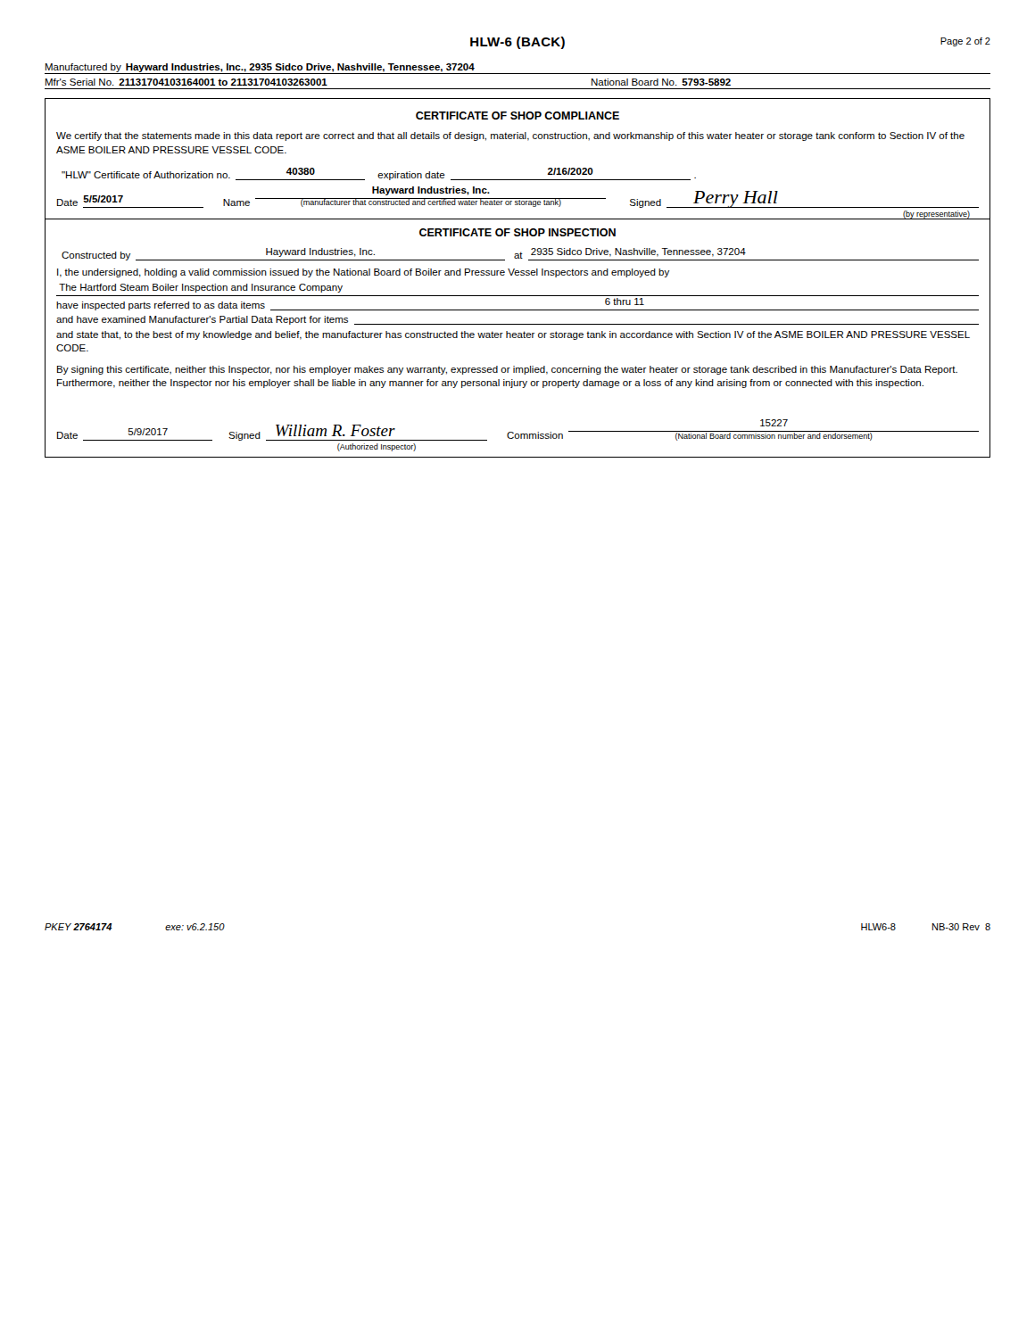Page 2 of 2
HLW-6 (BACK)
Manufactured by Hayward Industries, Inc., 2935 Sidco Drive, Nashville, Tennessee, 37204
Mfr's Serial No. 21131704103164001 to 21131704103263001 National Board No. 5793-5892
CERTIFICATE OF SHOP COMPLIANCE
We certify that the statements made in this data report are correct and that all details of design, material, construction, and workmanship of this water heater or storage tank conform to Section IV of the ASME BOILER AND PRESSURE VESSEL CODE.
"HLW" Certificate of Authorization no. 40380 expiration date 2/16/2020 .
Date 5/5/2017 Name Hayward Industries, Inc. (manufacturer that constructed and certified water heater or storage tank) Signed Perry Hall (by representative)
CERTIFICATE OF SHOP INSPECTION
Constructed by Hayward Industries, Inc. at 2935 Sidco Drive, Nashville, Tennessee, 37204
I, the undersigned, holding a valid commission issued by the National Board of Boiler and Pressure Vessel Inspectors and employed by
The Hartford Steam Boiler Inspection and Insurance Company
have inspected parts referred to as data items 6 thru 11
and have examined Manufacturer's Partial Data Report for items
and state that, to the best of my knowledge and belief, the manufacturer has constructed the water heater or storage tank in accordance with Section IV of the ASME BOILER AND PRESSURE VESSEL CODE.
By signing this certificate, neither this Inspector, nor his employer makes any warranty, expressed or implied, concerning the water heater or storage tank described in this Manufacturer's Data Report. Furthermore, neither the Inspector nor his employer shall be liable in any manner for any personal injury or property damage or a loss of any kind arising from or connected with this inspection.
Date 5/9/2017 Signed William R. Foster (Authorized Inspector) Commission 15227 (National Board commission number and endorsement)
PKEY 2764174
exe: v6.2.150
HLW6-8 NB-30 Rev 8